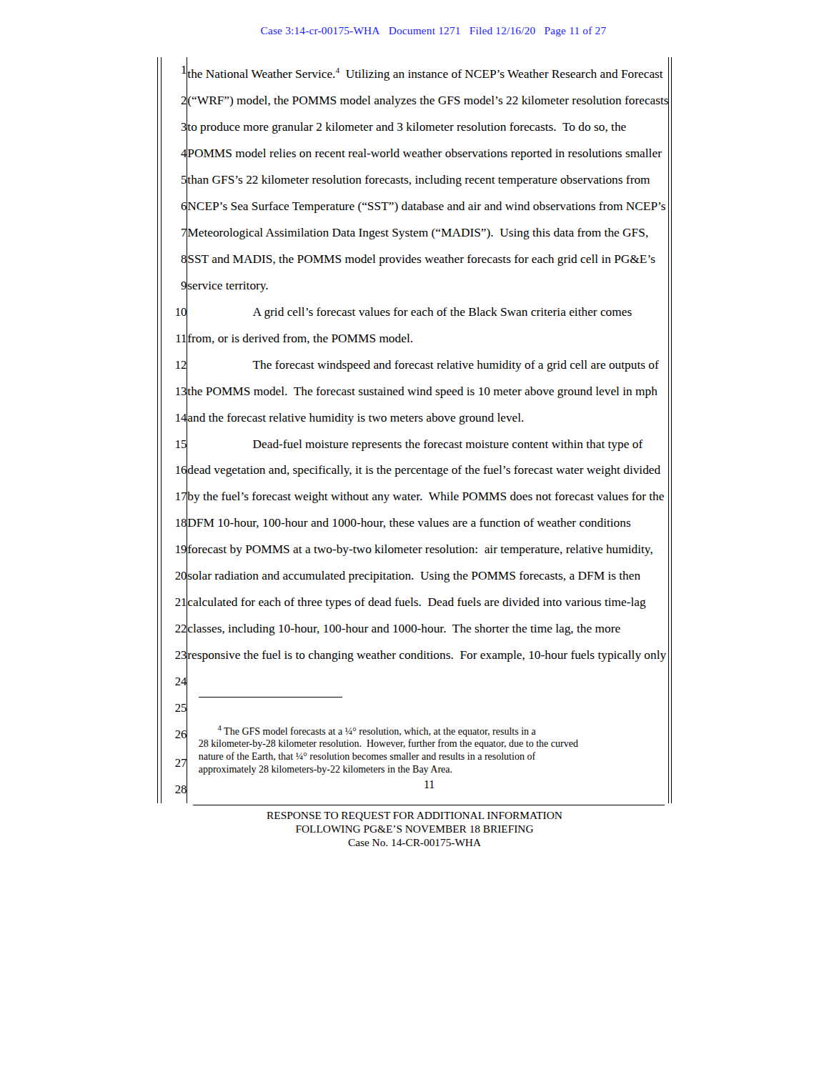Case 3:14-cr-00175-WHA Document 1271 Filed 12/16/20 Page 11 of 27
| 1 | the National Weather Service. 4 Utilizing an instance of NCEP’s Weather Research and Forecast |
| 2 | (“WRF”) model, the POMMS model analyzes the GFS model’s 22 kilometer resolution forecasts |
| 3 | to produce more granular 2 kilometer and 3 kilometer resolution forecasts. To do so, the |
| 4 | POMMS model relies on recent real-world weather observations reported in resolutions smaller |
| 5 | than GFS’s 22 kilometer resolution forecasts, including recent temperature observations from |
| 6 | NCEP’s Sea Surface Temperature (“SST”) database and air and wind observations from NCEP’s |
| 7 | Meteorological Assimilation Data Ingest System (“MADIS”). Using this data from the GFS, |
| 8 | SST and MADIS, the POMMS model provides weather forecasts for each grid cell in PG&E’s |
| 9 | service territory. |
| 10 | A grid cell’s forecast values for each of the Black Swan criteria either comes |
| 11 | from, or is derived from, the POMMS model. |
| 12 | The forecast windspeed and forecast relative humidity of a grid cell are outputs of |
| 13 | the POMMS model. The forecast sustained wind speed is 10 meter above ground level in mph |
| 14 | and the forecast relative humidity is two meters above ground level. |
| 15 | Dead-fuel moisture represents the forecast moisture content within that type of |
| 16 | dead vegetation and, specifically, it is the percentage of the fuel’s forecast water weight divided |
| 17 | by the fuel’s forecast weight without any water. While POMMS does not forecast values for the |
| 18 | DFM 10-hour, 100-hour and 1000-hour, these values are a function of weather conditions |
| 19 | forecast by POMMS at a two-by-two kilometer resolution: air temperature, relative humidity, |
| 20 | solar radiation and accumulated precipitation. Using the POMMS forecasts, a DFM is then |
| 21 | calculated for each of three types of dead fuels. Dead fuels are divided into various time-lag |
| 22 | classes, including 10-hour, 100-hour and 1000-hour. The shorter the time lag, the more |
| 23 | responsive the fuel is to changing weather conditions. For example, 10-hour fuels typically only |
| 24 | |
| 25 | |
| 26 | 4 The GFS model forecasts at a ¼ ° resolution, which, at the equator, results in a 28 kilometer-by-28 kilometer resolution. However, further from the equator, due to the curved |
| 27 | nature of the Earth, that ¼ ° resolution becomes smaller and results in a resolution of approximately 28 kilometers-by-22 kilometers in the Bay Area. |
| 28 | 11 |
RESPONSE TO REQUEST FOR ADDITIONAL INFORMATION
FOLLOWING PG&E’S NOVEMBER 18 BRIEFING
Case No. 14-CR-00175-WHA